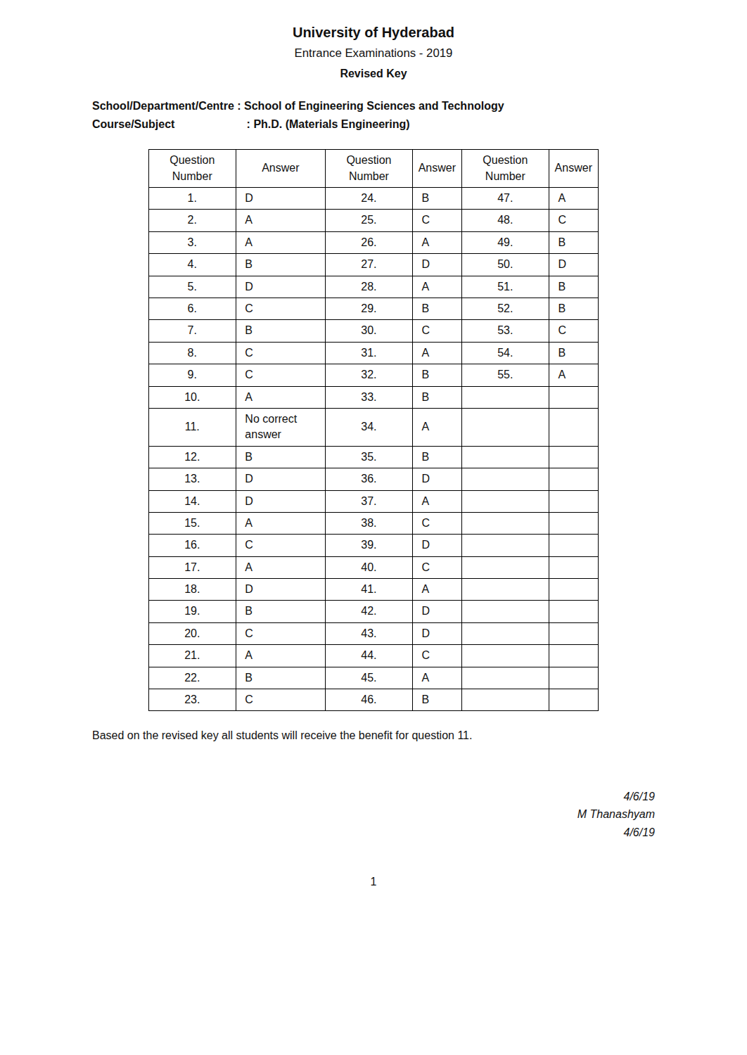University of Hyderabad
Entrance Examinations - 2019
Revised Key
School/Department/Centre : School of Engineering Sciences and Technology
Course/Subject : Ph.D. (Materials Engineering)
Answer key: question numbers and answers
| Question Number | Answer | Question Number | Answer | Question Number | Answer |
| --- | --- | --- | --- | --- | --- |
| 1. | D | 24. | B | 47. | A |
| 2. | A | 25. | C | 48. | C |
| 3. | A | 26. | A | 49. | B |
| 4. | B | 27. | D | 50. | D |
| 5. | D | 28. | A | 51. | B |
| 6. | C | 29. | B | 52. | B |
| 7. | B | 30. | C | 53. | C |
| 8. | C | 31. | A | 54. | B |
| 9. | C | 32. | B | 55. | A |
| 10. | A | 33. | B | | |
| 11. | No correct answer | 34. | A | | |
| 12. | B | 35. | B | | |
| 13. | D | 36. | D | | |
| 14. | D | 37. | A | | |
| 15. | A | 38. | C | | |
| 16. | C | 39. | D | | |
| 17. | A | 40. | C | | |
| 18. | D | 41. | A | | |
| 19. | B | 42. | D | | |
| 20. | C | 43. | D | | |
| 21. | A | 44. | C | | |
| 22. | B | 45. | A | | |
| 23. | C | 46. | B | | |
Based on the revised key all students will receive the benefit for question 11.
4/6/19
M Thanashyam
4/6/19
1